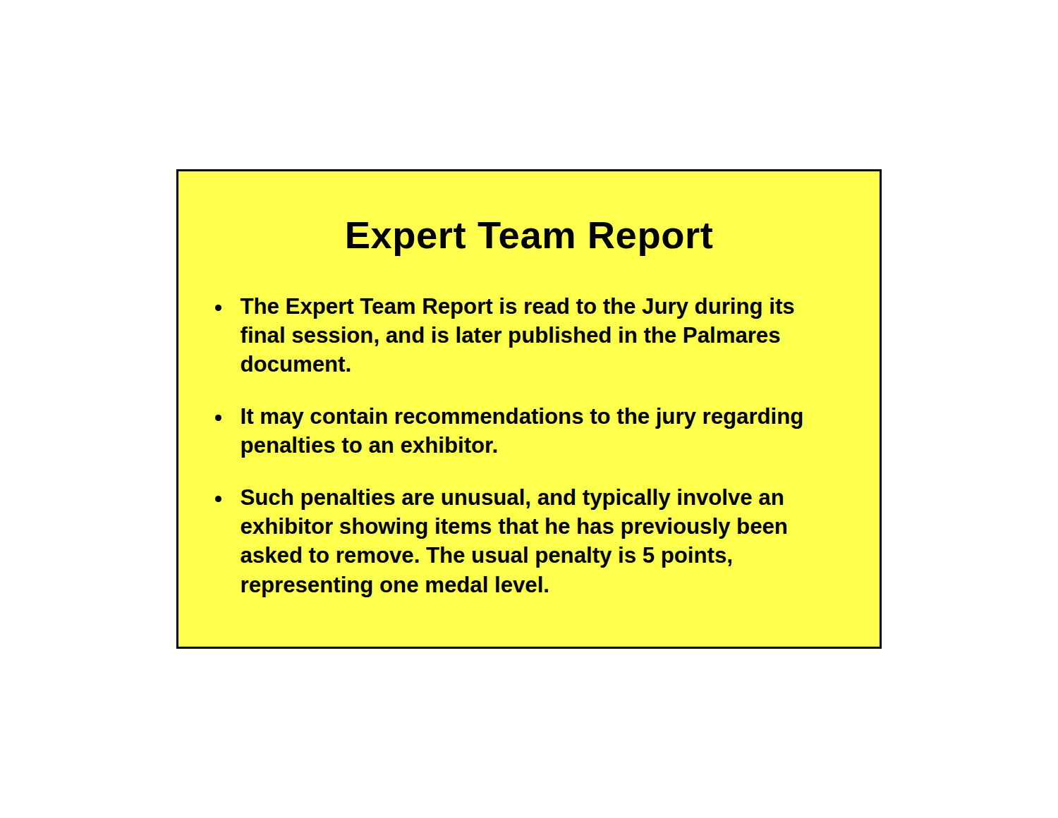Expert Team Report
The Expert Team Report is read to the Jury during its final session, and is later published in the Palmares document.
It may contain recommendations to the jury regarding penalties to an exhibitor.
Such penalties are unusual, and typically involve an exhibitor showing items that he has previously been asked to remove. The usual penalty is 5 points, representing one medal level.